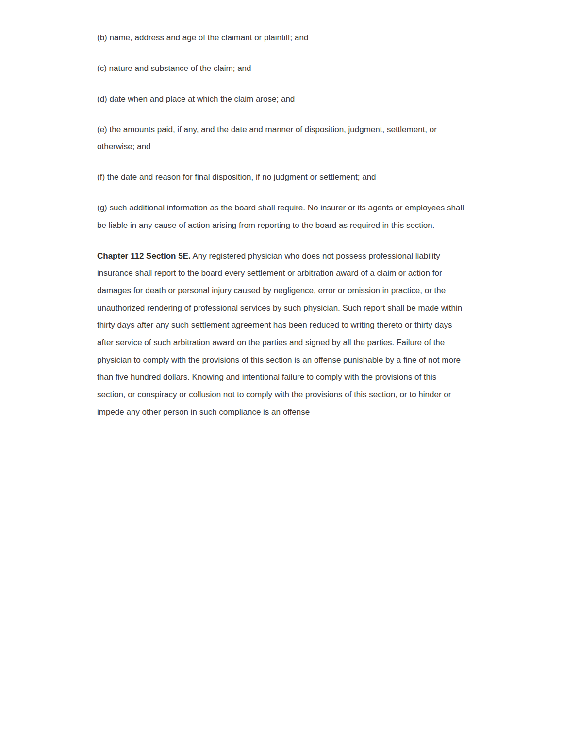(b) name, address and age of the claimant or plaintiff; and
(c) nature and substance of the claim; and
(d) date when and place at which the claim arose; and
(e) the amounts paid, if any, and the date and manner of disposition, judgment, settlement, or otherwise; and
(f) the date and reason for final disposition, if no judgment or settlement; and
(g) such additional information as the board shall require. No insurer or its agents or employees shall be liable in any cause of action arising from reporting to the board as required in this section.
Chapter 112 Section 5E. Any registered physician who does not possess professional liability insurance shall report to the board every settlement or arbitration award of a claim or action for damages for death or personal injury caused by negligence, error or omission in practice, or the unauthorized rendering of professional services by such physician. Such report shall be made within thirty days after any such settlement agreement has been reduced to writing thereto or thirty days after service of such arbitration award on the parties and signed by all the parties. Failure of the physician to comply with the provisions of this section is an offense punishable by a fine of not more than five hundred dollars. Knowing and intentional failure to comply with the provisions of this section, or conspiracy or collusion not to comply with the provisions of this section, or to hinder or impede any other person in such compliance is an offense